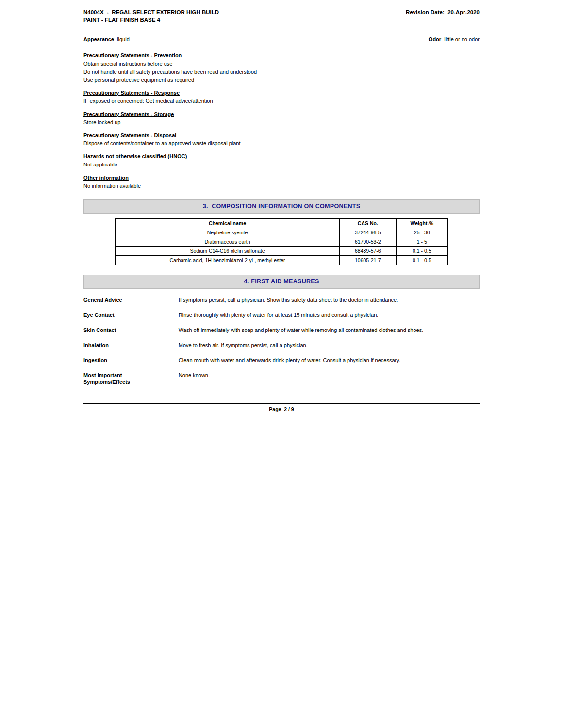N4004X - REGAL SELECT EXTERIOR HIGH BUILD
PAINT - FLAT FINISH BASE 4
Revision Date: 20-Apr-2020
Appearance liquid
Odor little or no odor
Precautionary Statements - Prevention
Obtain special instructions before use
Do not handle until all safety precautions have been read and understood
Use personal protective equipment as required
Precautionary Statements - Response
IF exposed or concerned: Get medical advice/attention
Precautionary Statements - Storage
Store locked up
Precautionary Statements - Disposal
Dispose of contents/container to an approved waste disposal plant
Hazards not otherwise classified (HNOC)
Not applicable
Other information
No information available
3. COMPOSITION INFORMATION ON COMPONENTS
| Chemical name | CAS No. | Weight-% |
| --- | --- | --- |
| Nepheline syenite | 37244-96-5 | 25 - 30 |
| Diatomaceous earth | 61790-53-2 | 1 - 5 |
| Sodium C14-C16 olefin sulfonate | 68439-57-6 | 0.1 - 0.5 |
| Carbamic acid, 1H-benzimidazol-2-yl-, methyl ester | 10605-21-7 | 0.1 - 0.5 |
4. FIRST AID MEASURES
| General Advice | If symptoms persist, call a physician. Show this safety data sheet to the doctor in attendance. |
| Eye Contact | Rinse thoroughly with plenty of water for at least 15 minutes and consult a physician. |
| Skin Contact | Wash off immediately with soap and plenty of water while removing all contaminated clothes and shoes. |
| Inhalation | Move to fresh air. If symptoms persist, call a physician. |
| Ingestion | Clean mouth with water and afterwards drink plenty of water. Consult a physician if necessary. |
| Most Important Symptoms/Effects | None known. |
Page 2 / 9